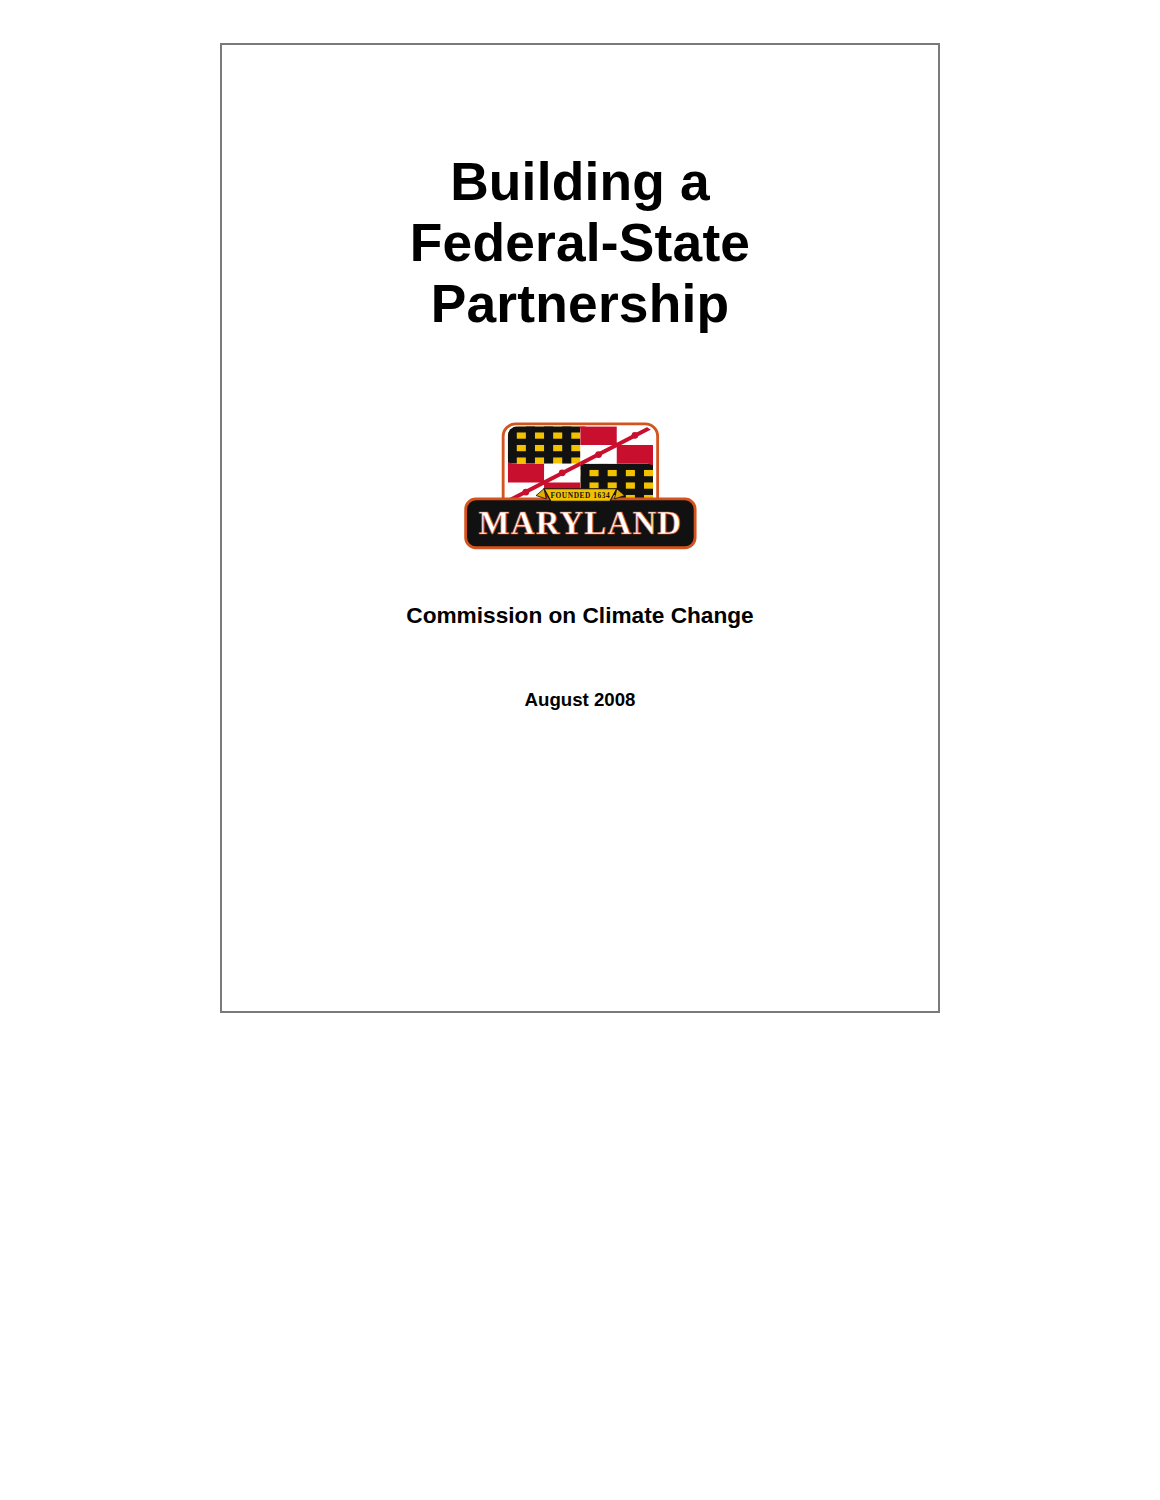Building a
Federal-State Partnership
MARYLAND FOUNDED 1634
Commission on Climate Change
August 2008